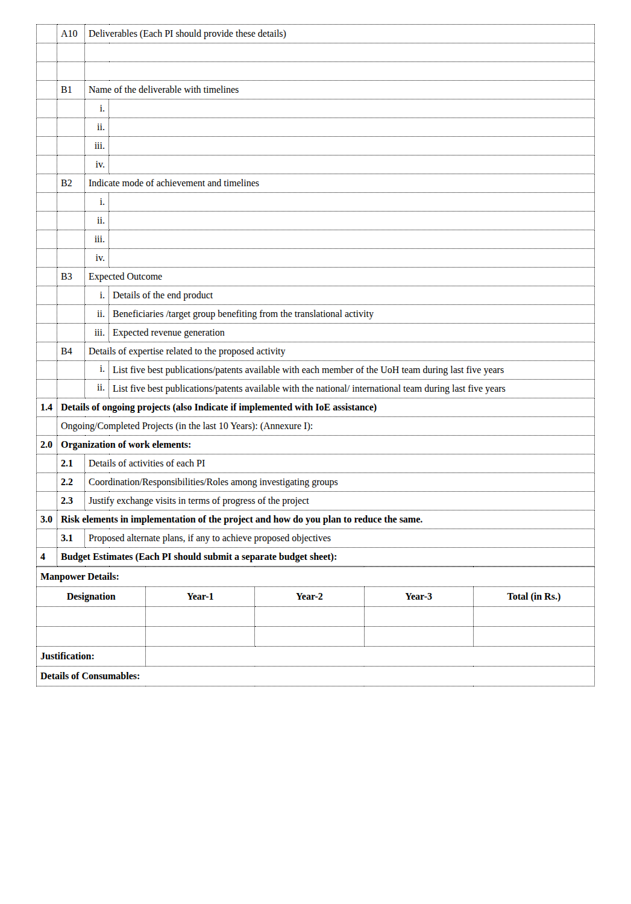| | A10 | Deliverables (Each PI should provide these details) |
| | B1 | Name of the deliverable with timelines |
| | | i. | |
| | | ii. | |
| | | iii. | |
| | | iv. | |
| | B2 | Indicate mode of achievement and timelines |
| | | i. | |
| | | ii. | |
| | | iii. | |
| | | iv. | |
| | B3 | Expected Outcome |
| | | i. | Details of the end product |
| | | ii. | Beneficiaries /target group benefiting from the translational activity |
| | | iii. | Expected revenue generation |
| | B4 | Details of expertise related to the proposed activity |
| | | i. | List five best publications/patents available with each member of the UoH team during last five years |
| | | ii. | List five best publications/patents available with the national/ international team during last five years |
| 1.4 | Details of ongoing projects (also Indicate if implemented with IoE assistance) |
| | Ongoing/Completed Projects (in the last 10 Years): (Annexure I): |
| 2.0 | Organization of work elements: |
| | 2.1 | Details of activities of each PI |
| | 2.2 | Coordination/Responsibilities/Roles among investigating groups |
| | 2.3 | Justify exchange visits in terms of progress of the project |
| 3.0 | Risk elements in implementation of the project and how do you plan to reduce the same. |
| | 3.1 | Proposed alternate plans, if any to achieve proposed objectives |
| 4 | Budget Estimates (Each PI should submit a separate budget sheet): |
| Manpower Details: |
| Designation | Year-1 | Year-2 | Year-3 | Total (in Rs.) |
| Justification: | |
| Details of Consumables: |